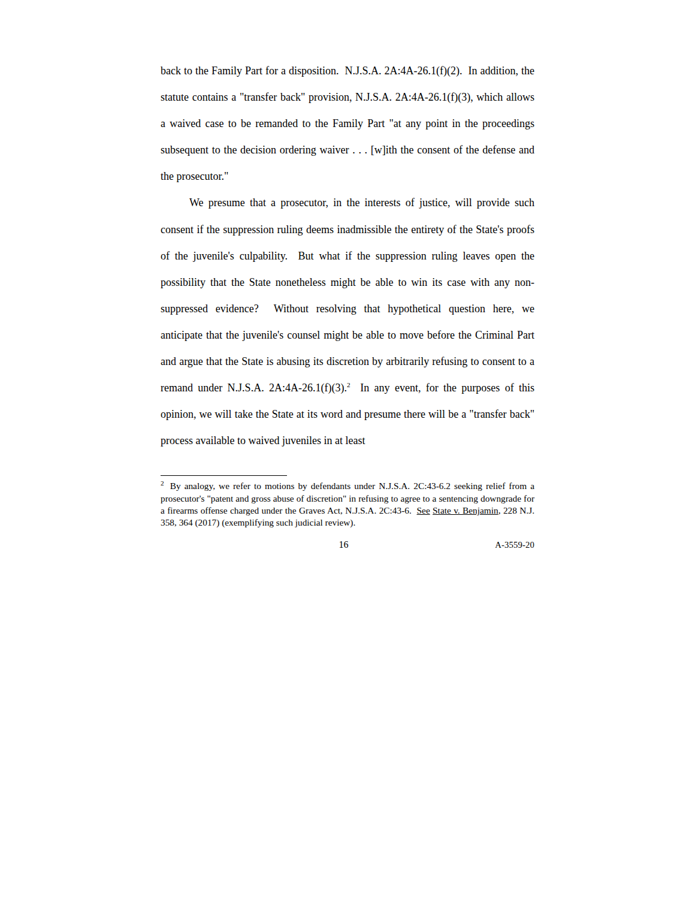back to the Family Part for a disposition. N.J.S.A. 2A:4A-26.1(f)(2). In addition, the statute contains a "transfer back" provision, N.J.S.A. 2A:4A-26.1(f)(3), which allows a waived case to be remanded to the Family Part "at any point in the proceedings subsequent to the decision ordering waiver . . . [w]ith the consent of the defense and the prosecutor."
We presume that a prosecutor, in the interests of justice, will provide such consent if the suppression ruling deems inadmissible the entirety of the State's proofs of the juvenile's culpability. But what if the suppression ruling leaves open the possibility that the State nonetheless might be able to win its case with any non-suppressed evidence? Without resolving that hypothetical question here, we anticipate that the juvenile's counsel might be able to move before the Criminal Part and argue that the State is abusing its discretion by arbitrarily refusing to consent to a remand under N.J.S.A. 2A:4A-26.1(f)(3).2 In any event, for the purposes of this opinion, we will take the State at its word and presume there will be a "transfer back" process available to waived juveniles in at least
2 By analogy, we refer to motions by defendants under N.J.S.A. 2C:43-6.2 seeking relief from a prosecutor's "patent and gross abuse of discretion" in refusing to agree to a sentencing downgrade for a firearms offense charged under the Graves Act, N.J.S.A. 2C:43-6. See State v. Benjamin, 228 N.J. 358, 364 (2017) (exemplifying such judicial review).
16 A-3559-20